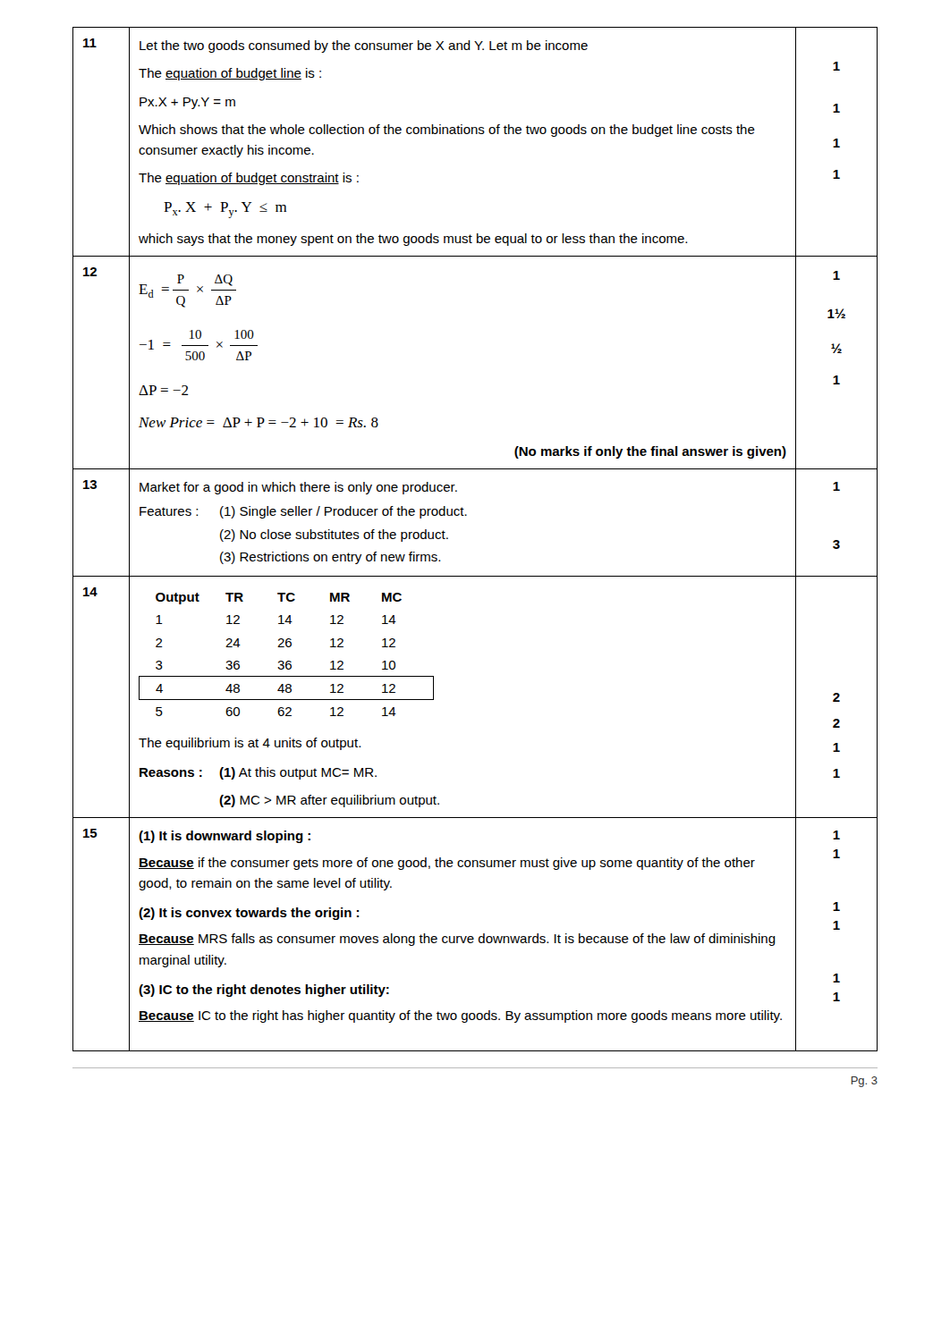| 11 | Let the two goods consumed by the consumer be X and Y. Let m be income The equation of budget line is : Px.X + Py.Y = m Which shows that the whole collection of the combinations of the two goods on the budget line costs the consumer exactly his income. The equation of budget constraint is : P x . X + P y . Y ≤ m which says that the money spent on the two goods must be equal to or less than the income. | 1 1 1 1 |
| 12 | E d = P Q × ΔQ ΔP −1 = 10 500 × 100 ΔP ΔP = −2 New Price = ΔP + P = −2 + 10 = Rs. 8 (No marks if only the final answer is given) | 1 1½ ½ 1 |
| 13 | Market for a good in which there is only one producer. Features : (1) Single seller / Producer of the product. (2) No close substitutes of the product. (3) Restrictions on entry of new firms. | 1 3 |
| 14 | / Output / TR / TC / MR / MC / / --- / --- / --- / --- / --- / / 1 / 12 / 14 / 12 / 14 / / 2 / 24 / 26 / 12 / 12 / / 3 / 36 / 36 / 12 / 10 / / 4 / 48 / 48 / 12 / 12 / / 5 / 60 / 62 / 12 / 14 / The equilibrium is at 4 units of output. Reasons : (1) At this output MC= MR. (2) MC > MR after equilibrium output. | 2 2 1 1 |
| 15 | (1) It is downward sloping : Because if the consumer gets more of one good, the consumer must give up some quantity of the other good, to remain on the same level of utility. (2) It is convex towards the origin : Because MRS falls as consumer moves along the curve downwards. It is because of the law of diminishing marginal utility. (3) IC to the right denotes higher utility: Because IC to the right has higher quantity of the two goods. By assumption more goods means more utility. | 1 1 1 1 1 1 |
Pg. 3